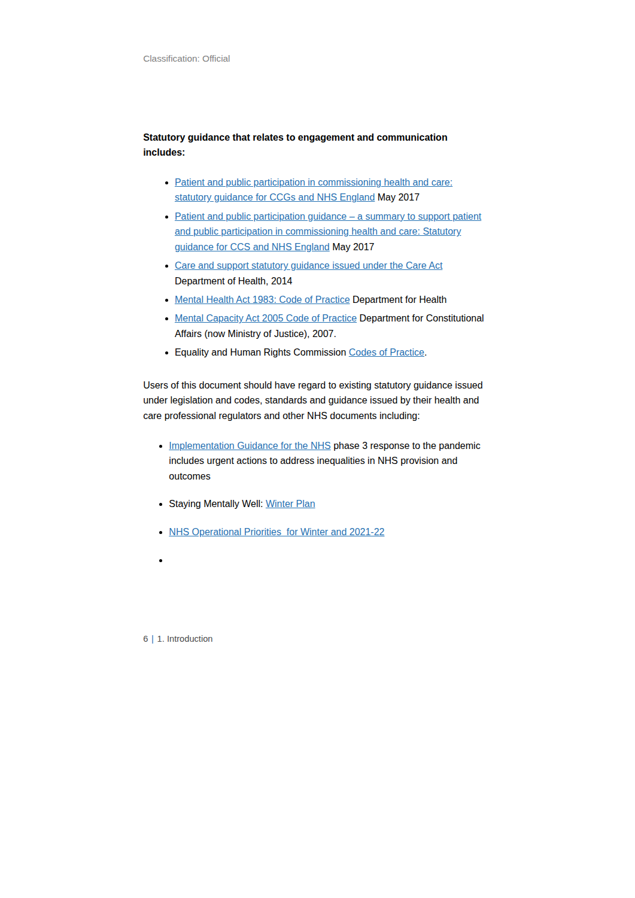Classification: Official
Statutory guidance that relates to engagement and communication includes:
Patient and public participation in commissioning health and care: statutory guidance for CCGs and NHS England May 2017
Patient and public participation guidance – a summary to support patient and public participation in commissioning health and care: Statutory guidance for CCS and NHS England May 2017
Care and support statutory guidance issued under the Care Act Department of Health, 2014
Mental Health Act 1983: Code of Practice Department for Health
Mental Capacity Act 2005 Code of Practice Department for Constitutional Affairs (now Ministry of Justice), 2007.
Equality and Human Rights Commission Codes of Practice.
Users of this document should have regard to existing statutory guidance issued under legislation and codes, standards and guidance issued by their health and care professional regulators and other NHS documents including:
Implementation Guidance for the NHS phase 3 response to the pandemic includes urgent actions to address inequalities in NHS provision and outcomes
Staying Mentally Well: Winter Plan
NHS Operational Priorities for Winter and 2021-22
6|1. Introduction